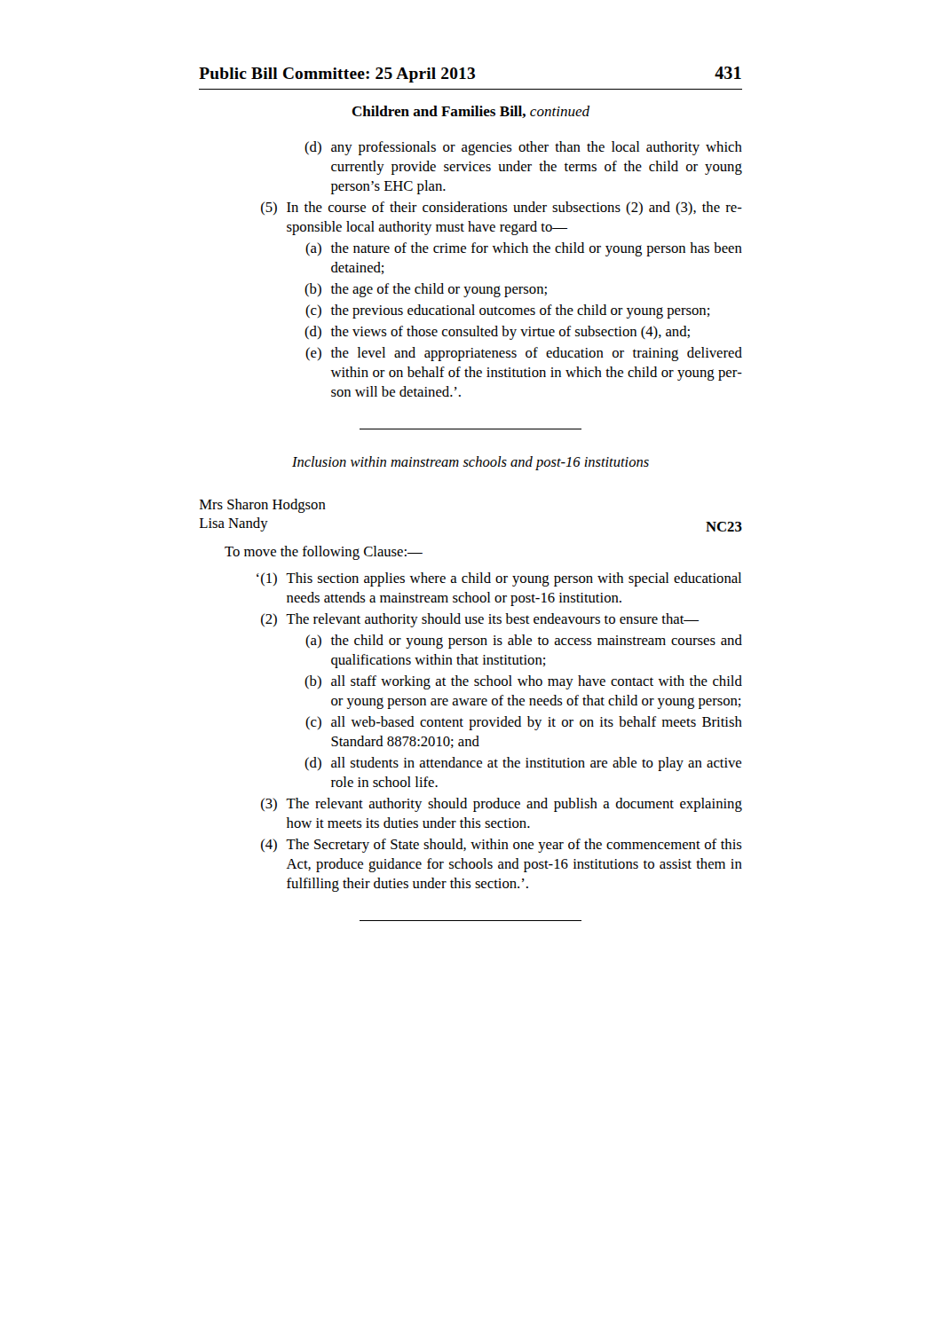Public Bill Committee: 25 April 2013
431
Children and Families Bill, continued
(d)
any professionals or agencies other than the local authority which currently provide services under the terms of the child or young person’s EHC plan.
(5)
In the course of their considerations under subsections (2) and (3), the responsible local authority must have regard to—
(a)
the nature of the crime for which the child or young person has been detained;
(b)
the age of the child or young person;
(c)
the previous educational outcomes of the child or young person;
(d)
the views of those consulted by virtue of subsection (4), and;
(e)
the level and appropriateness of education or training delivered within or on behalf of the institution in which the child or young person will be detained.’.
Inclusion within mainstream schools and post-16 institutions
Mrs Sharon Hodgson
Lisa Nandy
NC23
To move the following Clause:—
‘(1)
This section applies where a child or young person with special educational needs attends a mainstream school or post-16 institution.
(2)
The relevant authority should use its best endeavours to ensure that—
(a)
the child or young person is able to access mainstream courses and qualifications within that institution;
(b)
all staff working at the school who may have contact with the child or young person are aware of the needs of that child or young person;
(c)
all web-based content provided by it or on its behalf meets British Standard 8878:2010; and
(d)
all students in attendance at the institution are able to play an active role in school life.
(3)
The relevant authority should produce and publish a document explaining how it meets its duties under this section.
(4)
The Secretary of State should, within one year of the commencement of this Act, produce guidance for schools and post-16 institutions to assist them in fulfilling their duties under this section.’.